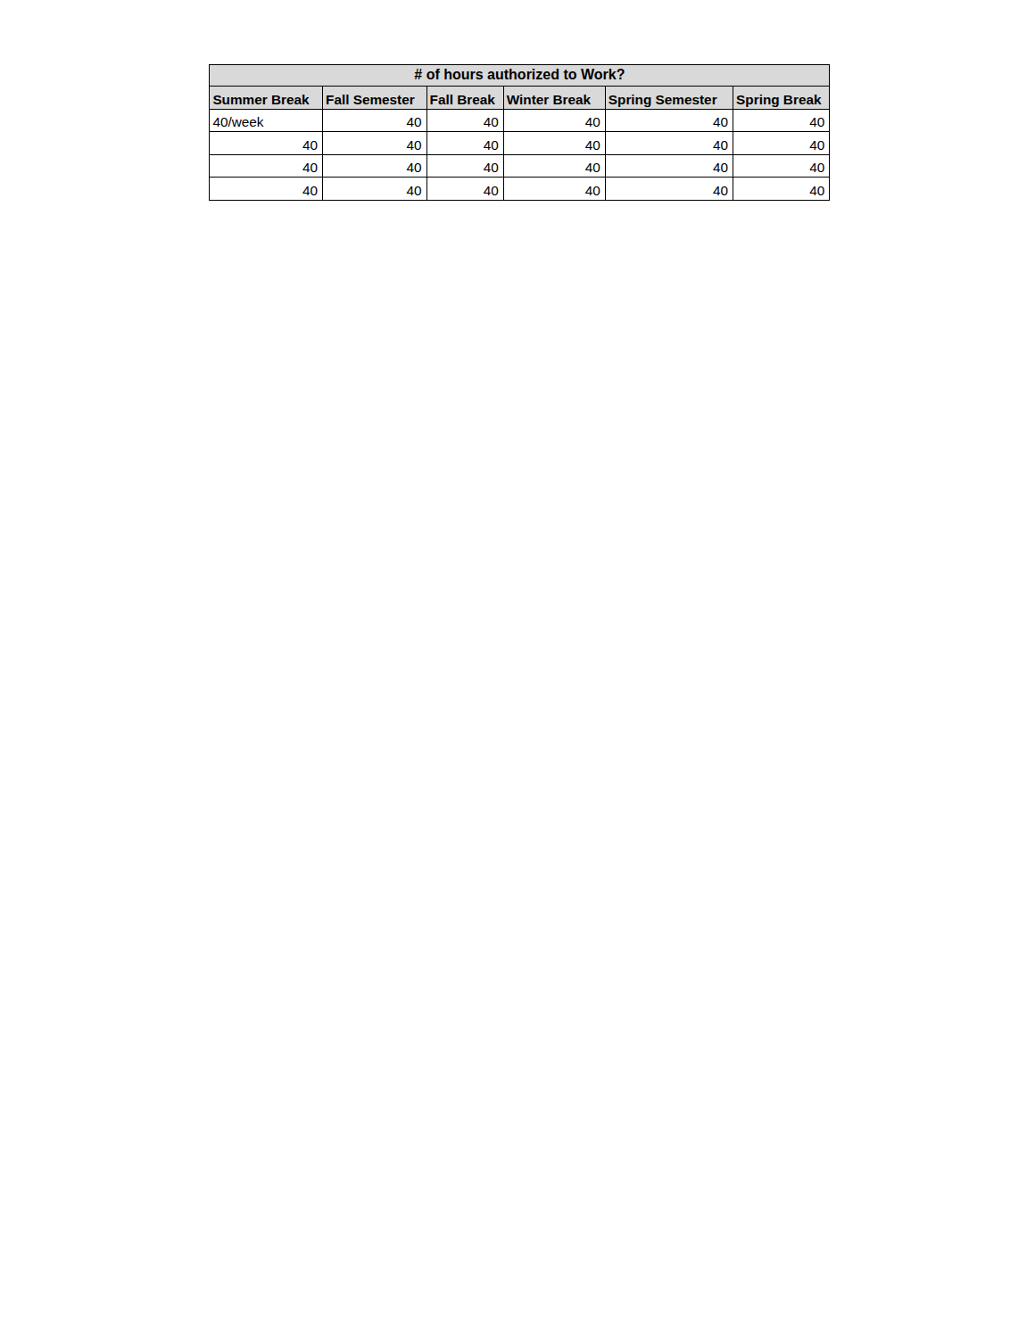| # of hours authorized to Work? |
| Summer Break | Fall Semester | Fall Break | Winter Break | Spring Semester | Spring Break |
| 40/week | 40 | 40 | 40 | 40 | 40 |
| 40 | 40 | 40 | 40 | 40 | 40 |
| 40 | 40 | 40 | 40 | 40 | 40 |
| 40 | 40 | 40 | 40 | 40 | 40 |